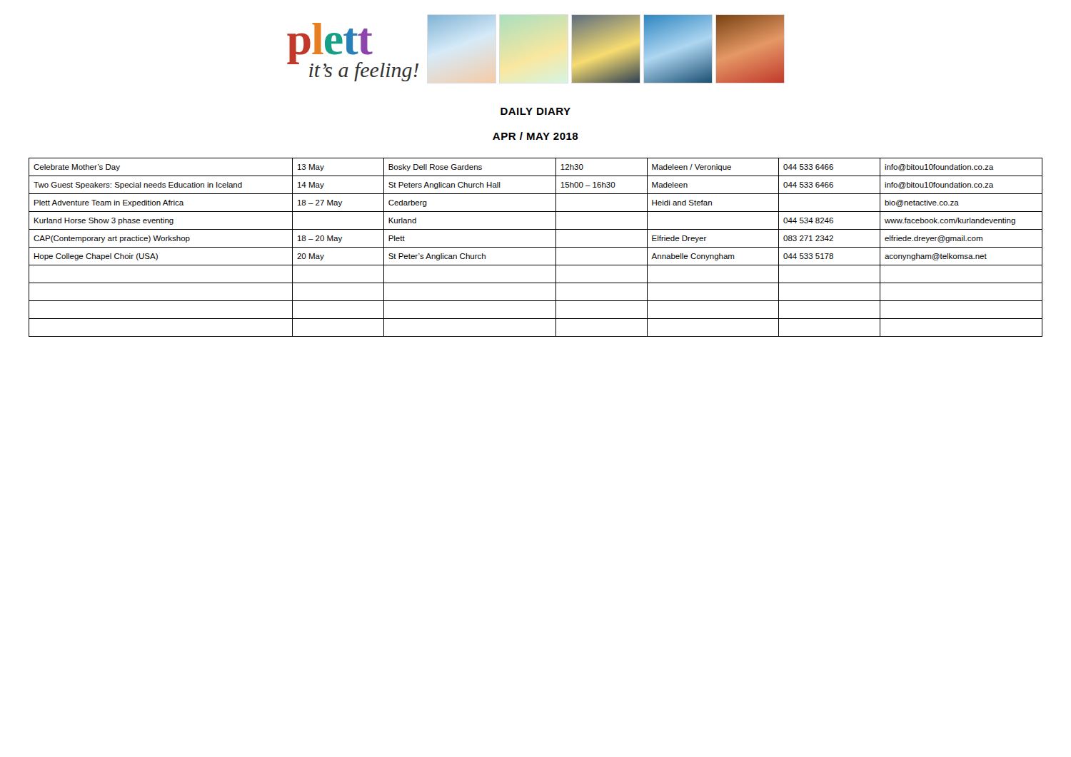plett
it’s a feeling!
DAILY DIARY
APR / MAY 2018
| Celebrate Mother’s Day | 13 May | Bosky Dell Rose Gardens | 12h30 | Madeleen / Veronique | 044 533 6466 | info@bitou10foundation.co.za |
| Two Guest Speakers: Special needs Education in Iceland | 14 May | St Peters Anglican Church Hall | 15h00 – 16h30 | Madeleen | 044 533 6466 | info@bitou10foundation.co.za |
| Plett Adventure Team in Expedition Africa | 18 – 27 May | Cedarberg | | Heidi and Stefan | | bio@netactive.co.za |
| Kurland Horse Show 3 phase eventing | | Kurland | | | 044 534 8246 | www.facebook.com/kurlandeventing |
| CAP(Contemporary art practice) Workshop | 18 – 20 May | Plett | | Elfriede Dreyer | 083 271 2342 | elfriede.dreyer@gmail.com |
| Hope College Chapel Choir (USA) | 20 May | St Peter’s Anglican Church | | Annabelle Conyngham | 044 533 5178 | aconyngham@telkomsa.net |